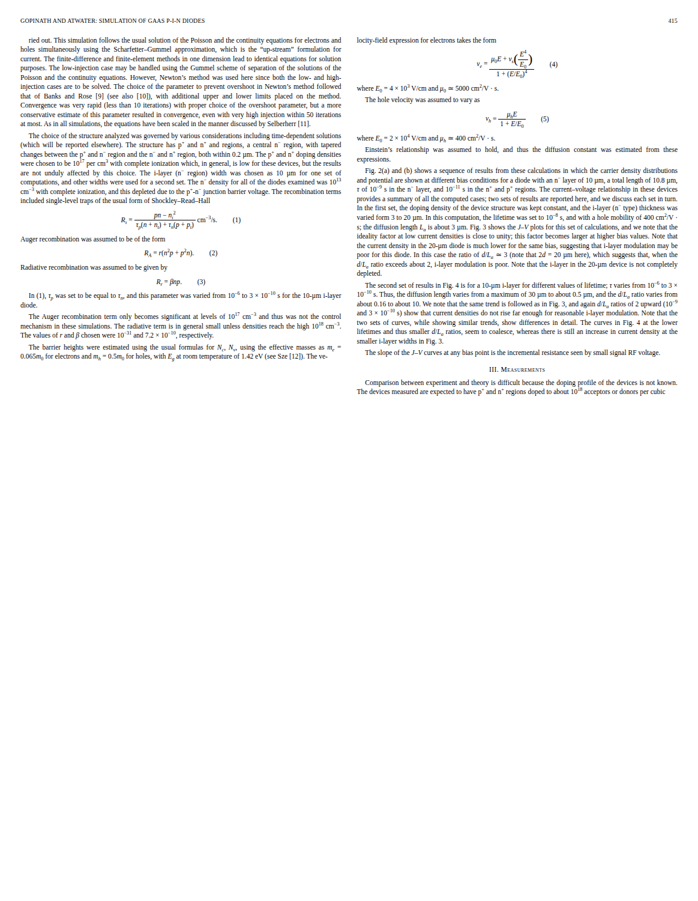GOPINATH AND ATWATER: SIMULATION OF GaAs p-i-n DIODES
415
ried out. This simulation follows the usual solution of the Poisson and the continuity equations for electrons and holes simultaneously using the Scharfetter–Gummel approximation, which is the “up-stream” formulation for current. The finite-difference and finite-element methods in one dimension lead to identical equations for solution purposes. The low-injection case may be handled using the Gummel scheme of separation of the solutions of the Poisson and the continuity equations. However, Newton’s method was used here since both the low- and high-injection cases are to be solved. The choice of the parameter to prevent overshoot in Newton’s method followed that of Banks and Rose [9] (see also [10]), with additional upper and lower limits placed on the method. Convergence was very rapid (less than 10 iterations) with proper choice of the overshoot parameter, but a more conservative estimate of this parameter resulted in convergence, even with very high injection within 50 iterations at most. As in all simulations, the equations have been scaled in the manner discussed by Selberherr [11].
The choice of the structure analyzed was governed by various considerations including time-dependent solutions (which will be reported elsewhere). The structure has p+ and n+ and regions, a central n− region, with tapered changes between the p+ and n− region and the n− and n+ region, both within 0.2 µm. The p+ and n+ doping densities were chosen to be 1017 per cm3 with complete ionization which, in general, is low for these devices, but the results are not unduly affected by this choice. The i-layer (n− region) width was chosen as 10 µm for one set of computations, and other widths were used for a second set. The n− density for all of the diodes examined was 1013 cm−3 with complete ionization, and this depleted due to the p+-n− junction barrier voltage. The recombination terms included single-level traps of the usual form of Shockley–Read–Hall
Rτ = pn − ni2 τp(n + nt) + τn(p + pt) cm−3/s.
(1)
Auger recombination was assumed to be of the form
RA = r(n2p + p2n).
(2)
Radiative recombination was assumed to be given by
Rr = βnp.
(3)
In (1), τp was set to be equal to τn, and this parameter was varied from 10−6 to 3 × 10−10 s for the 10-µm i-layer diode.
The Auger recombination term only becomes significant at levels of 1017 cm−3 and thus was not the control mechanism in these simulations. The radiative term is in general small unless densities reach the high 1018 cm−3. The values of r and β chosen were 10−31 and 7.2 × 10−10, respectively.
The barrier heights were estimated using the usual formulas for Nc, Nv, using the effective masses as me = 0.065m0 for electrons and mh = 0.5m0 for holes, with Eg at room temperature of 1.42 eV (see Sze [12]). The ve-
locity-field expression for electrons takes the form
ve = μ0E + vs(E4 E0) 1 + (E/E0)4
(4)
where E0 = 4 × 103 V/cm and μ0 ≃ 5000 cm2/V · s.
The hole velocity was assumed to vary as
vh = μhE 1 + E/E0
(5)
where E0 = 2 × 104 V/cm and μh ≃ 400 cm2/V · s.
Einstein’s relationship was assumed to hold, and thus the diffusion constant was estimated from these expressions.
Fig. 2(a) and (b) shows a sequence of results from these calculations in which the carrier density distributions and potential are shown at different bias conditions for a diode with an n− layer of 10 µm, a total length of 10.8 µm, τ of 10−9 s in the n− layer, and 10−11 s in the n+ and p+ regions. The current–voltage relationship in these devices provides a summary of all the computed cases; two sets of results are reported here, and we discuss each set in turn. In the first set, the doping density of the device structure was kept constant, and the i-layer (n− type) thickness was varied form 3 to 20 µm. In this computation, the lifetime was set to 10−8 s, and with a hole mobility of 400 cm2/V · s; the diffusion length La is about 3 µm. Fig. 3 shows the J–V plots for this set of calculations, and we note that the ideality factor at low current densities is close to unity; this factor becomes larger at higher bias values. Note that the current density in the 20-µm diode is much lower for the same bias, suggesting that i-layer modulation may be poor for this diode. In this case the ratio of d/La ≃ 3 (note that 2d = 20 µm here), which suggests that, when the d/La ratio exceeds about 2, i-layer modulation is poor. Note that the i-layer in the 20-µm device is not completely depleted.
The second set of results in Fig. 4 is for a 10-µm i-layer for different values of lifetime; τ varies from 10−6 to 3 × 10−10 s. Thus, the diffusion length varies from a maximum of 30 µm to about 0.5 µm, and the d/La ratio varies from about 0.16 to about 10. We note that the same trend is followed as in Fig. 3, and again d/La ratios of 2 upward (10−9 and 3 × 10−10 s) show that current densities do not rise far enough for reasonable i-layer modulation. Note that the two sets of curves, while showing similar trends, show differences in detail. The curves in Fig. 4 at the lower lifetimes and thus smaller d/La ratios, seem to coalesce, whereas there is still an increase in current density at the smaller i-layer widths in Fig. 3.
The slope of the J–V curves at any bias point is the incremental resistance seen by small signal RF voltage.
III. Measurements
Comparison between experiment and theory is difficult because the doping profile of the devices is not known. The devices measured are expected to have p+ and n+ regions doped to about 1018 acceptors or donors per cubic